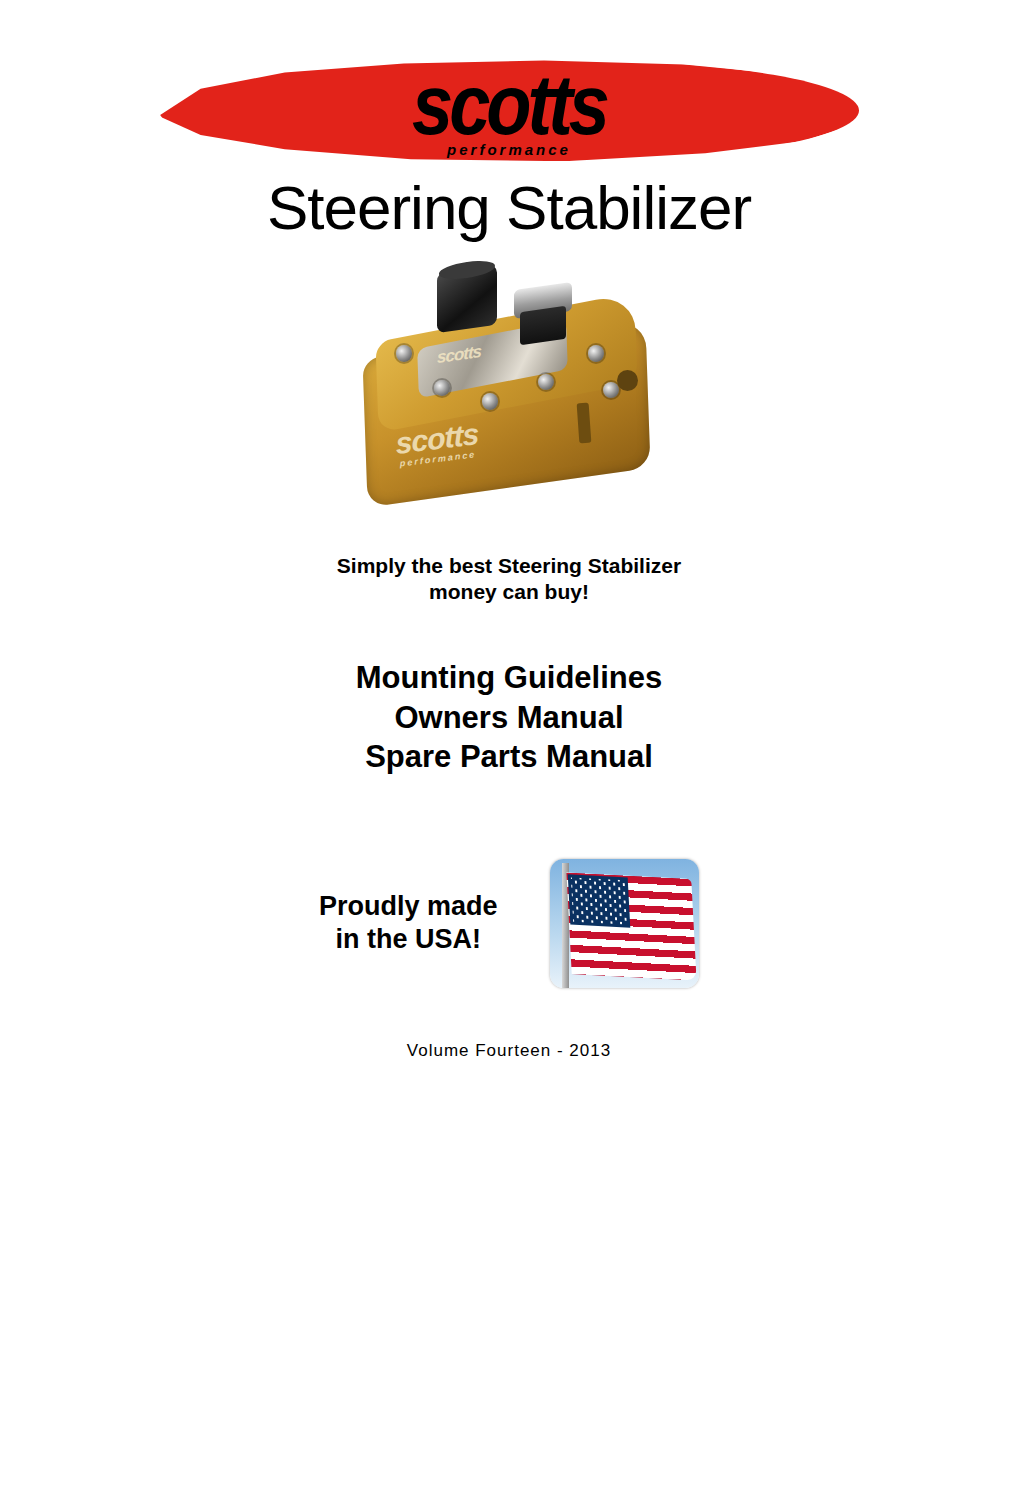scotts
performance
Steering Stabilizer
scotts
scottsperformance
Simply the best Steering Stabilizer
money can buy!
Mounting Guidelines
Owners Manual
Spare Parts Manual
Proudly made
in the USA!
Volume Fourteen - 2013